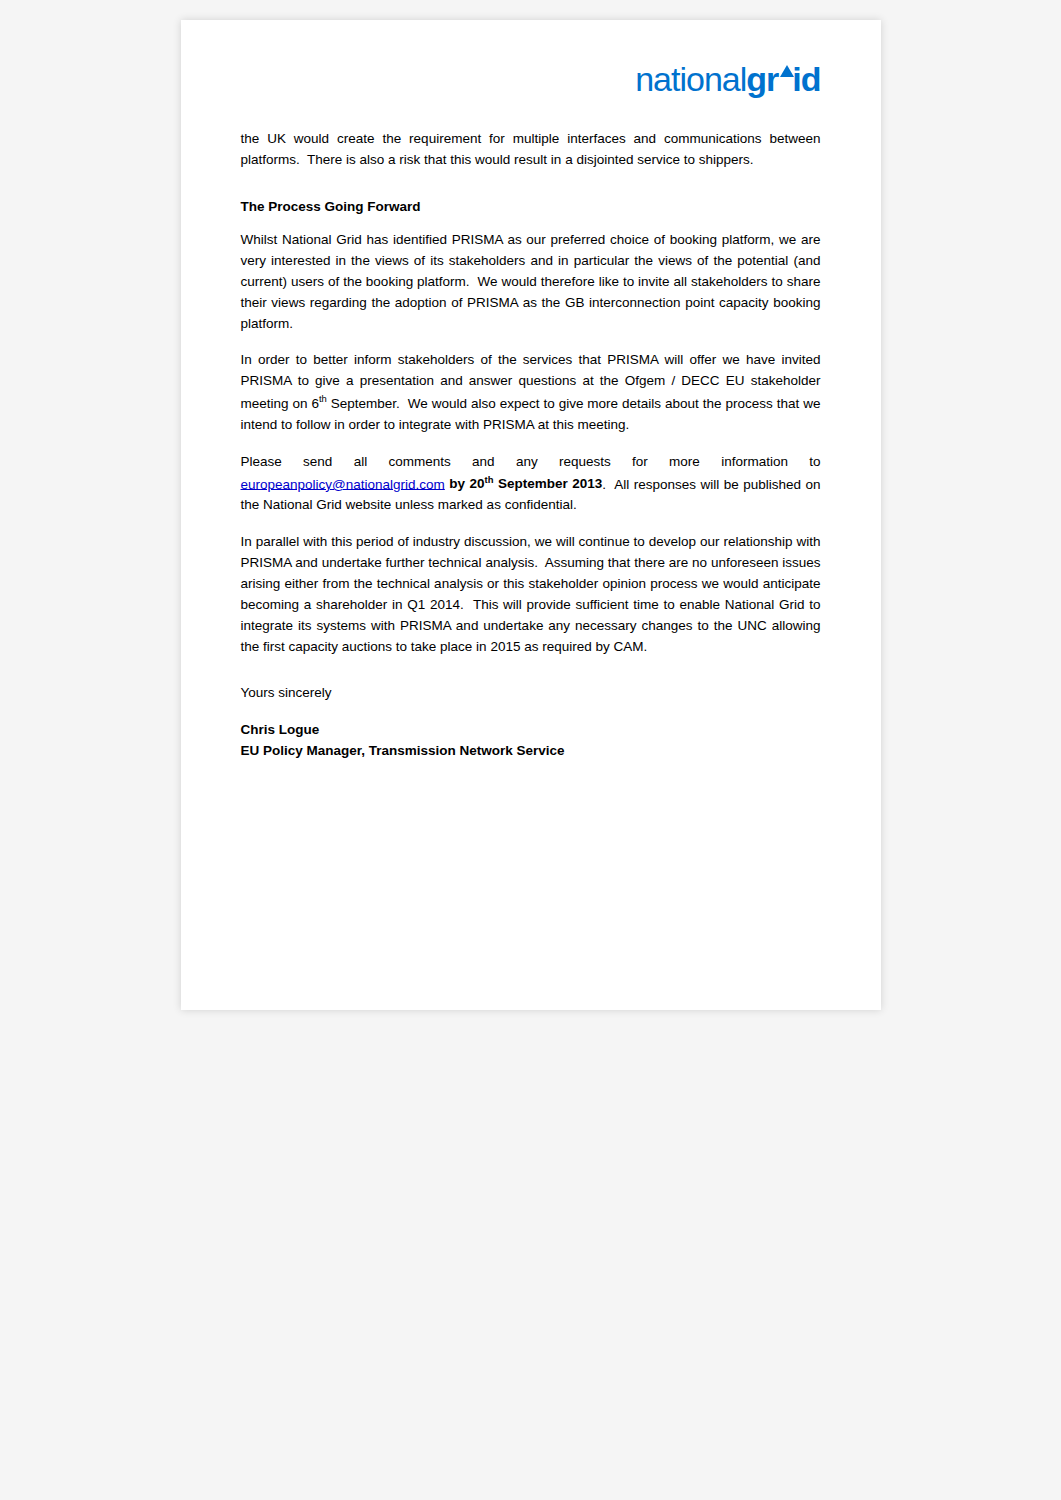national gr id
the UK would create the requirement for multiple interfaces and communications between platforms. There is also a risk that this would result in a disjointed service to shippers.
The Process Going Forward
Whilst National Grid has identified PRISMA as our preferred choice of booking platform, we are very interested in the views of its stakeholders and in particular the views of the potential (and current) users of the booking platform. We would therefore like to invite all stakeholders to share their views regarding the adoption of PRISMA as the GB interconnection point capacity booking platform.
In order to better inform stakeholders of the services that PRISMA will offer we have invited PRISMA to give a presentation and answer questions at the Ofgem / DECC EU stakeholder meeting on 6th September. We would also expect to give more details about the process that we intend to follow in order to integrate with PRISMA at this meeting.
Please send all comments and any requests for more information to europeanpolicy@nationalgrid.com by 20th September 2013. All responses will be published on the National Grid website unless marked as confidential.
In parallel with this period of industry discussion, we will continue to develop our relationship with PRISMA and undertake further technical analysis. Assuming that there are no unforeseen issues arising either from the technical analysis or this stakeholder opinion process we would anticipate becoming a shareholder in Q1 2014. This will provide sufficient time to enable National Grid to integrate its systems with PRISMA and undertake any necessary changes to the UNC allowing the first capacity auctions to take place in 2015 as required by CAM.
Yours sincerely
Chris Logue
EU Policy Manager, Transmission Network Service